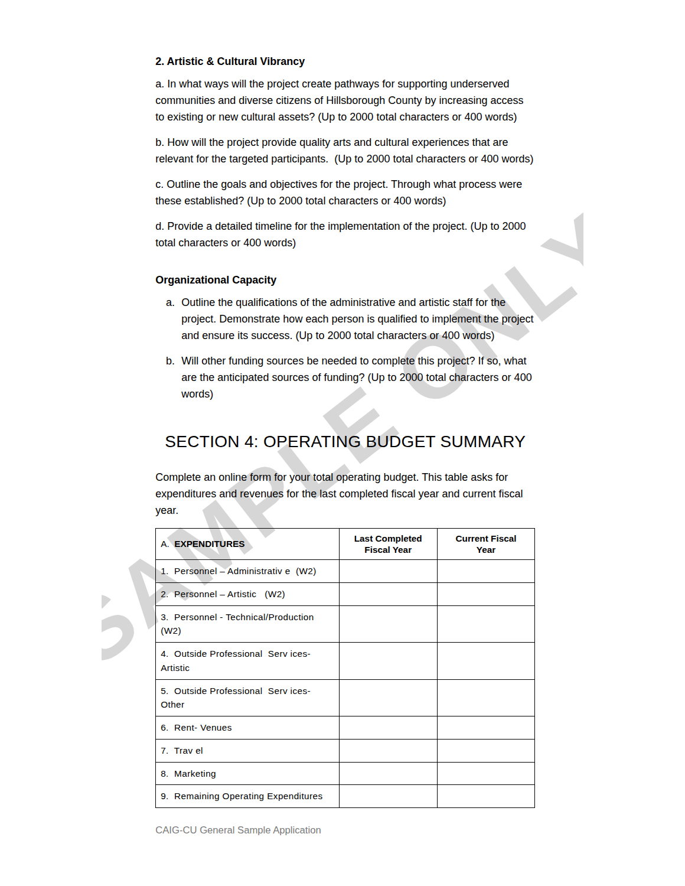SAMPLE ONLY
2. Artistic & Cultural Vibrancy
a. In what ways will the project create pathways for supporting underserved communities and diverse citizens of Hillsborough County by increasing access to existing or new cultural assets? (Up to 2000 total characters or 400 words)
b. How will the project provide quality arts and cultural experiences that are relevant for the targeted participants. (Up to 2000 total characters or 400 words)
c. Outline the goals and objectives for the project. Through what process were these established? (Up to 2000 total characters or 400 words)
d. Provide a detailed timeline for the implementation of the project. (Up to 2000 total characters or 400 words)
Organizational Capacity
Outline the qualifications of the administrative and artistic staff for the project. Demonstrate how each person is qualified to implement the project and ensure its success. (Up to 2000 total characters or 400 words)
Will other funding sources be needed to complete this project? If so, what are the anticipated sources of funding? (Up to 2000 total characters or 400 words)
SECTION 4: OPERATING BUDGET SUMMARY
Complete an online form for your total operating budget. This table asks for expenditures and revenues for the last completed fiscal year and current fiscal year.
| A. EXPENDITURES | Last Completed Fiscal Year | Current Fiscal Year |
| --- | --- | --- |
| 1. Personnel – Administrativ e (W2) | | |
| 2. Personnel – Artistic (W2) | | |
| 3. Personnel - Technical/Production (W2) | | |
| 4. Outside Professional Serv ices-Artistic | | |
| 5. Outside Professional Serv ices-Other | | |
| 6. Rent- Venues | | |
| 7. Trav el | | |
| 8. Marketing | | |
| 9. Remaining Operating Expenditures | | |
CAIG-CU General Sample Application